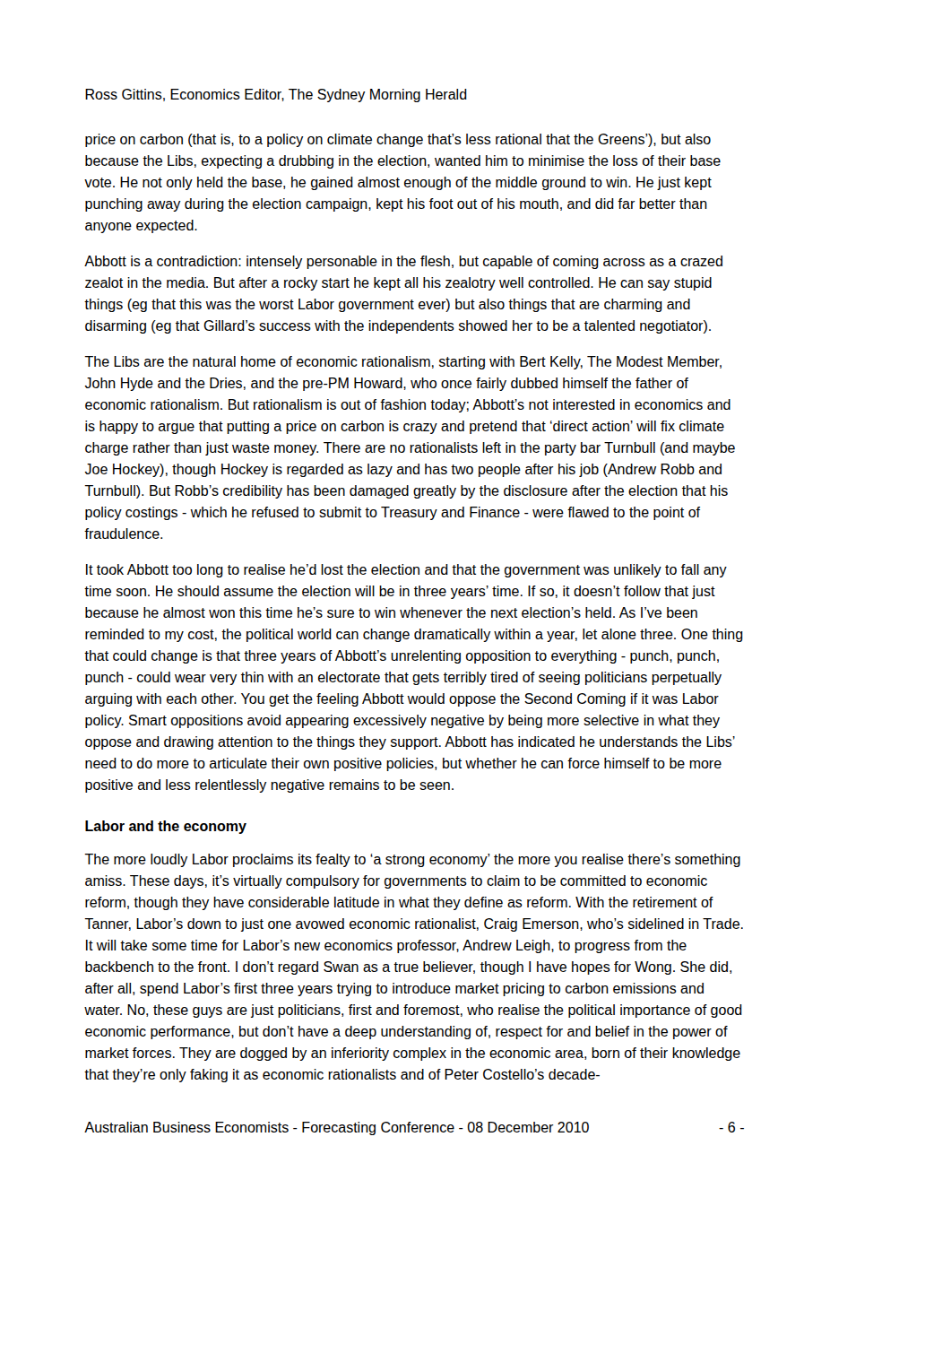Ross Gittins, Economics Editor, The Sydney Morning Herald
price on carbon (that is, to a policy on climate change that’s less rational that the Greens’), but also because the Libs, expecting a drubbing in the election, wanted him to minimise the loss of their base vote. He not only held the base, he gained almost enough of the middle ground to win. He just kept punching away during the election campaign, kept his foot out of his mouth, and did far better than anyone expected.
Abbott is a contradiction: intensely personable in the flesh, but capable of coming across as a crazed zealot in the media. But after a rocky start he kept all his zealotry well controlled. He can say stupid things (eg that this was the worst Labor government ever) but also things that are charming and disarming (eg that Gillard’s success with the independents showed her to be a talented negotiator).
The Libs are the natural home of economic rationalism, starting with Bert Kelly, The Modest Member, John Hyde and the Dries, and the pre-PM Howard, who once fairly dubbed himself the father of economic rationalism. But rationalism is out of fashion today; Abbott’s not interested in economics and is happy to argue that putting a price on carbon is crazy and pretend that ‘direct action’ will fix climate charge rather than just waste money. There are no rationalists left in the party bar Turnbull (and maybe Joe Hockey), though Hockey is regarded as lazy and has two people after his job (Andrew Robb and Turnbull). But Robb’s credibility has been damaged greatly by the disclosure after the election that his policy costings - which he refused to submit to Treasury and Finance - were flawed to the point of fraudulence.
It took Abbott too long to realise he’d lost the election and that the government was unlikely to fall any time soon. He should assume the election will be in three years’ time. If so, it doesn’t follow that just because he almost won this time he’s sure to win whenever the next election’s held. As I’ve been reminded to my cost, the political world can change dramatically within a year, let alone three. One thing that could change is that three years of Abbott’s unrelenting opposition to everything - punch, punch, punch - could wear very thin with an electorate that gets terribly tired of seeing politicians perpetually arguing with each other. You get the feeling Abbott would oppose the Second Coming if it was Labor policy. Smart oppositions avoid appearing excessively negative by being more selective in what they oppose and drawing attention to the things they support. Abbott has indicated he understands the Libs’ need to do more to articulate their own positive policies, but whether he can force himself to be more positive and less relentlessly negative remains to be seen.
Labor and the economy
The more loudly Labor proclaims its fealty to ‘a strong economy’ the more you realise there’s something amiss. These days, it’s virtually compulsory for governments to claim to be committed to economic reform, though they have considerable latitude in what they define as reform. With the retirement of Tanner, Labor’s down to just one avowed economic rationalist, Craig Emerson, who’s sidelined in Trade. It will take some time for Labor’s new economics professor, Andrew Leigh, to progress from the backbench to the front. I don’t regard Swan as a true believer, though I have hopes for Wong. She did, after all, spend Labor’s first three years trying to introduce market pricing to carbon emissions and water. No, these guys are just politicians, first and foremost, who realise the political importance of good economic performance, but don’t have a deep understanding of, respect for and belief in the power of market forces. They are dogged by an inferiority complex in the economic area, born of their knowledge that they’re only faking it as economic rationalists and of Peter Costello’s decade-
Australian Business Economists - Forecasting Conference - 08 December 2010 - 6 -